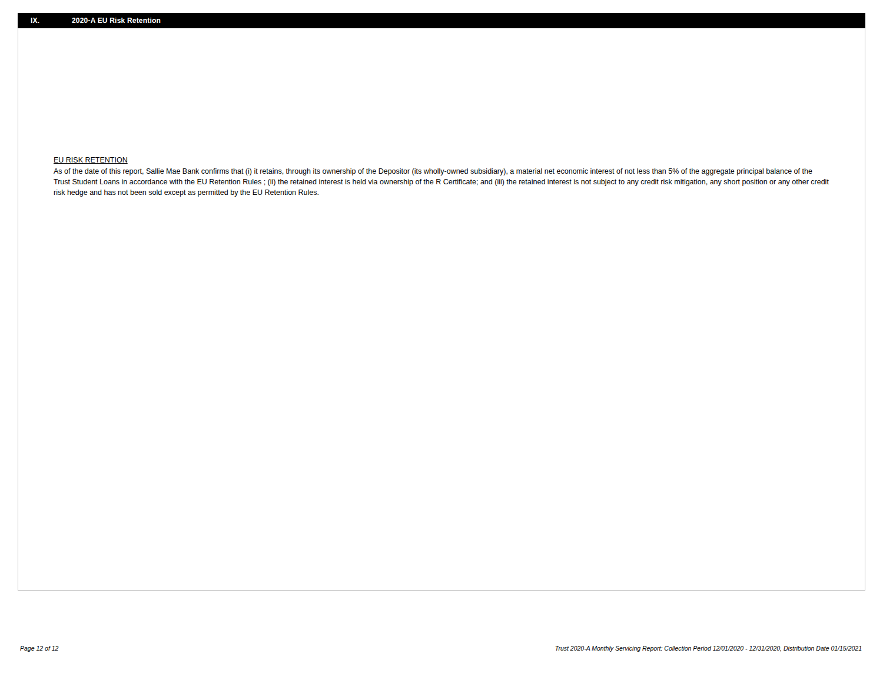IX. 2020-A EU Risk Retention
EU RISK RETENTION
As of the date of this report, Sallie Mae Bank confirms that (i) it retains, through its ownership of the Depositor (its wholly-owned subsidiary), a material net economic interest of not less than 5% of the aggregate principal balance of the Trust Student Loans in accordance with the EU Retention Rules ; (ii) the retained interest is held via ownership of the R Certificate; and (iii) the retained interest is not subject to any credit risk mitigation, any short position or any other credit risk hedge and has not been sold except as permitted by the EU Retention Rules.
Page 12 of 12
Trust 2020-A Monthly Servicing Report: Collection Period 12/01/2020 - 12/31/2020, Distribution Date 01/15/2021